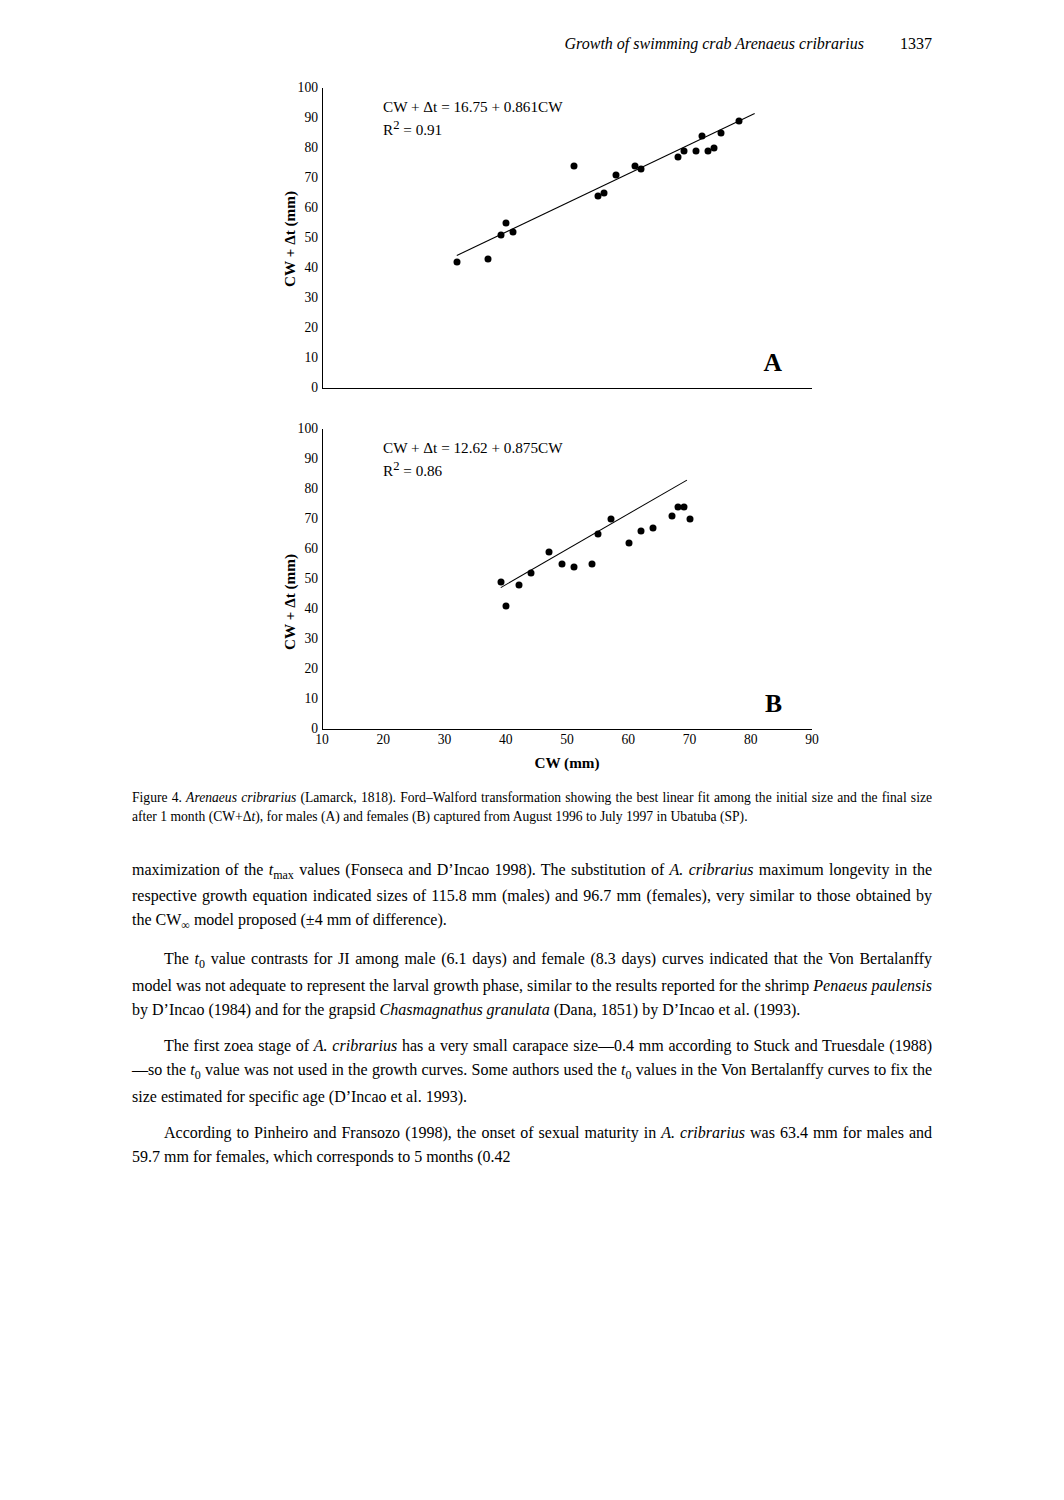Growth of swimming crab Arenaeus cribrarius 1337
CW + Δt (mm)
100 90 80 70 60 50 40 30 20 10 0
CW + Δt = 16.75 + 0.861CW
R2 = 0.91
A
CW + Δt (mm)
100 90 80 70 60 50 40 30 20 10 0
CW + Δt = 12.62 + 0.875CW
R2 = 0.86
B
10 20 30 40 50 60 70 80 90
CW (mm)
Figure 4. Arenaeus cribrarius (Lamarck, 1818). Ford–Walford transformation showing the best linear fit among the initial size and the final size after 1 month (CW+Δt), for males (A) and females (B) captured from August 1996 to July 1997 in Ubatuba (SP).
maximization of the tmax values (Fonseca and D’Incao 1998). The substitution of A. cribrarius maximum longevity in the respective growth equation indicated sizes of 115.8 mm (males) and 96.7 mm (females), very similar to those obtained by the CW∞ model proposed (±4 mm of difference).
The t0 value contrasts for JI among male (6.1 days) and female (8.3 days) curves indicated that the Von Bertalanffy model was not adequate to represent the larval growth phase, similar to the results reported for the shrimp Penaeus paulensis by D’Incao (1984) and for the grapsid Chasmagnathus granulata (Dana, 1851) by D’Incao et al. (1993).
The first zoea stage of A. cribrarius has a very small carapace size—0.4 mm according to Stuck and Truesdale (1988)—so the t0 value was not used in the growth curves. Some authors used the t0 values in the Von Bertalanffy curves to fix the size estimated for specific age (D’Incao et al. 1993).
According to Pinheiro and Fransozo (1998), the onset of sexual maturity in A. cribrarius was 63.4 mm for males and 59.7 mm for females, which corresponds to 5 months (0.42